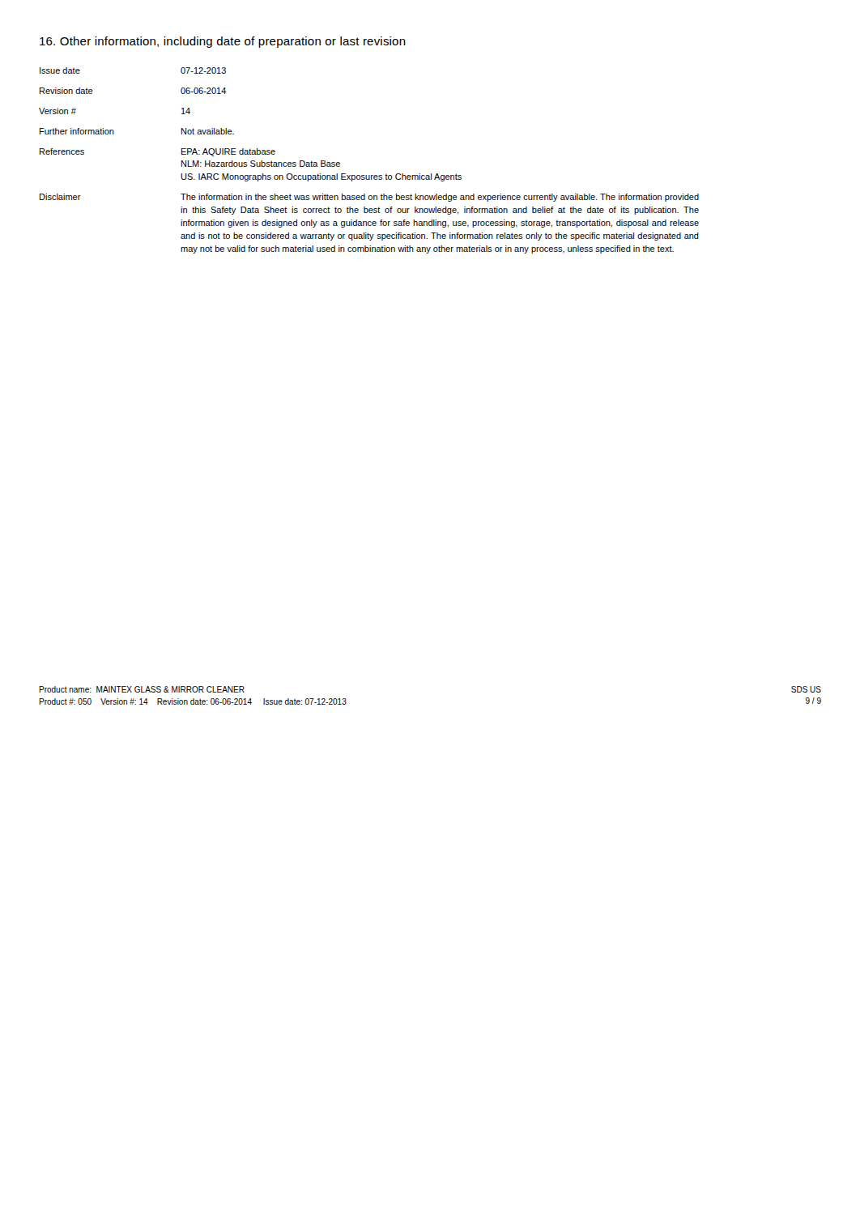16. Other information, including date of preparation or last revision
| Issue date | 07-12-2013 |
| Revision date | 06-06-2014 |
| Version # | 14 |
| Further information | Not available. |
| References | EPA: AQUIRE database NLM: Hazardous Substances Data Base US. IARC Monographs on Occupational Exposures to Chemical Agents |
| Disclaimer | The information in the sheet was written based on the best knowledge and experience currently available. The information provided in this Safety Data Sheet is correct to the best of our knowledge, information and belief at the date of its publication. The information given is designed only as a guidance for safe handling, use, processing, storage, transportation, disposal and release and is not to be considered a warranty or quality specification. The information relates only to the specific material designated and may not be valid for such material used in combination with any other materials or in any process, unless specified in the text. |
Product name: MAINTEX GLASS & MIRROR CLEANER Product #: 050 Version #: 14 Revision date: 06-06-2014 Issue date: 07-12-2013 SDS US 9 / 9